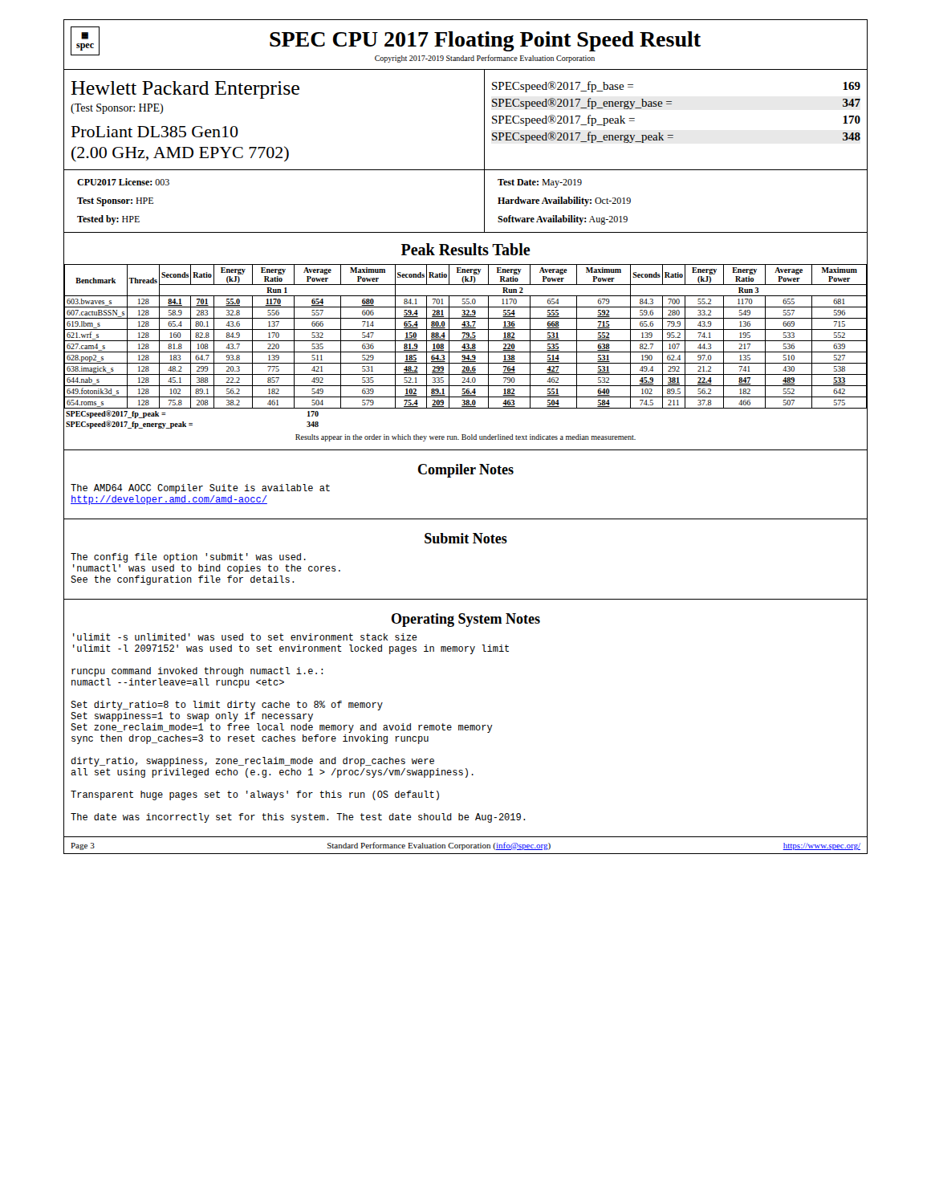▦
spec
SPEC CPU 2017 Floating Point Speed Result
Copyright 2017-2019 Standard Performance Evaluation Corporation
Hewlett Packard Enterprise
(Test Sponsor: HPE)
ProLiant DL385 Gen10
(2.00 GHz, AMD EPYC 7702)
SPECspeed®2017_fp_base =169
SPECspeed®2017_fp_energy_base =347
SPECspeed®2017_fp_peak =170
SPECspeed®2017_fp_energy_peak =348
CPU2017 License: 003
Test Sponsor: HPE
Tested by: HPE
Test Date: May-2019
Hardware Availability: Oct-2019
Software Availability: Aug-2019
Peak Results Table
| Benchmark | Threads | Seconds | Ratio | Energy (kJ) | Energy Ratio | Average Power | Maximum Power | Seconds | Ratio | Energy (kJ) | Energy Ratio | Average Power | Maximum Power | Seconds | Ratio | Energy (kJ) | Energy Ratio | Average Power | Maximum Power |
| --- | --- | --- | --- | --- | --- | --- | --- | --- | --- | --- | --- | --- | --- | --- | --- | --- | --- | --- | --- |
| Run 1 | Run 2 | Run 3 |
| 603.bwaves_s | 128 | 84.1 | 701 | 55.0 | 1170 | 654 | 680 | 84.1 | 701 | 55.0 | 1170 | 654 | 679 | 84.3 | 700 | 55.2 | 1170 | 655 | 681 |
| 607.cactuBSSN_s | 128 | 58.9 | 283 | 32.8 | 556 | 557 | 606 | 59.4 | 281 | 32.9 | 554 | 555 | 592 | 59.6 | 280 | 33.2 | 549 | 557 | 596 |
| 619.lbm_s | 128 | 65.4 | 80.1 | 43.6 | 137 | 666 | 714 | 65.4 | 80.0 | 43.7 | 136 | 668 | 715 | 65.6 | 79.9 | 43.9 | 136 | 669 | 715 |
| 621.wrf_s | 128 | 160 | 82.8 | 84.9 | 170 | 532 | 547 | 150 | 88.4 | 79.5 | 182 | 531 | 552 | 139 | 95.2 | 74.1 | 195 | 533 | 552 |
| 627.cam4_s | 128 | 81.8 | 108 | 43.7 | 220 | 535 | 636 | 81.9 | 108 | 43.8 | 220 | 535 | 638 | 82.7 | 107 | 44.3 | 217 | 536 | 639 |
| 628.pop2_s | 128 | 183 | 64.7 | 93.8 | 139 | 511 | 529 | 185 | 64.3 | 94.9 | 138 | 514 | 531 | 190 | 62.4 | 97.0 | 135 | 510 | 527 |
| 638.imagick_s | 128 | 48.2 | 299 | 20.3 | 775 | 421 | 531 | 48.2 | 299 | 20.6 | 764 | 427 | 531 | 49.4 | 292 | 21.2 | 741 | 430 | 538 |
| 644.nab_s | 128 | 45.1 | 388 | 22.2 | 857 | 492 | 535 | 52.1 | 335 | 24.0 | 790 | 462 | 532 | 45.9 | 381 | 22.4 | 847 | 489 | 533 |
| 649.fotonik3d_s | 128 | 102 | 89.1 | 56.2 | 182 | 549 | 639 | 102 | 89.1 | 56.4 | 182 | 551 | 640 | 102 | 89.5 | 56.2 | 182 | 552 | 642 |
| 654.roms_s | 128 | 75.8 | 208 | 38.2 | 461 | 504 | 579 | 75.4 | 209 | 38.0 | 463 | 504 | 584 | 74.5 | 211 | 37.8 | 466 | 507 | 575 |
| SPECspeed®2017_fp_peak = | 170 |
| SPECspeed®2017_fp_energy_peak = | 348 |
Results appear in the order in which they were run. Bold underlined text indicates a median measurement.
Compiler Notes
The AMD64 AOCC Compiler Suite is available at
http://developer.amd.com/amd-aocc/
Submit Notes
The config file option 'submit' was used.
'numactl' was used to bind copies to the cores.
See the configuration file for details.
Operating System Notes
'ulimit -s unlimited' was used to set environment stack size
'ulimit -l 2097152' was used to set environment locked pages in memory limit

runcpu command invoked through numactl i.e.:
numactl --interleave=all runcpu <etc>

Set dirty_ratio=8 to limit dirty cache to 8% of memory
Set swappiness=1 to swap only if necessary
Set zone_reclaim_mode=1 to free local node memory and avoid remote memory
sync then drop_caches=3 to reset caches before invoking runcpu

dirty_ratio, swappiness, zone_reclaim_mode and drop_caches were
all set using privileged echo (e.g. echo 1 > /proc/sys/vm/swappiness).

Transparent huge pages set to 'always' for this run (OS default)

The date was incorrectly set for this system. The test date should be Aug-2019.
Page 3 Standard Performance Evaluation Corporation (info@spec.org) https://www.spec.org/